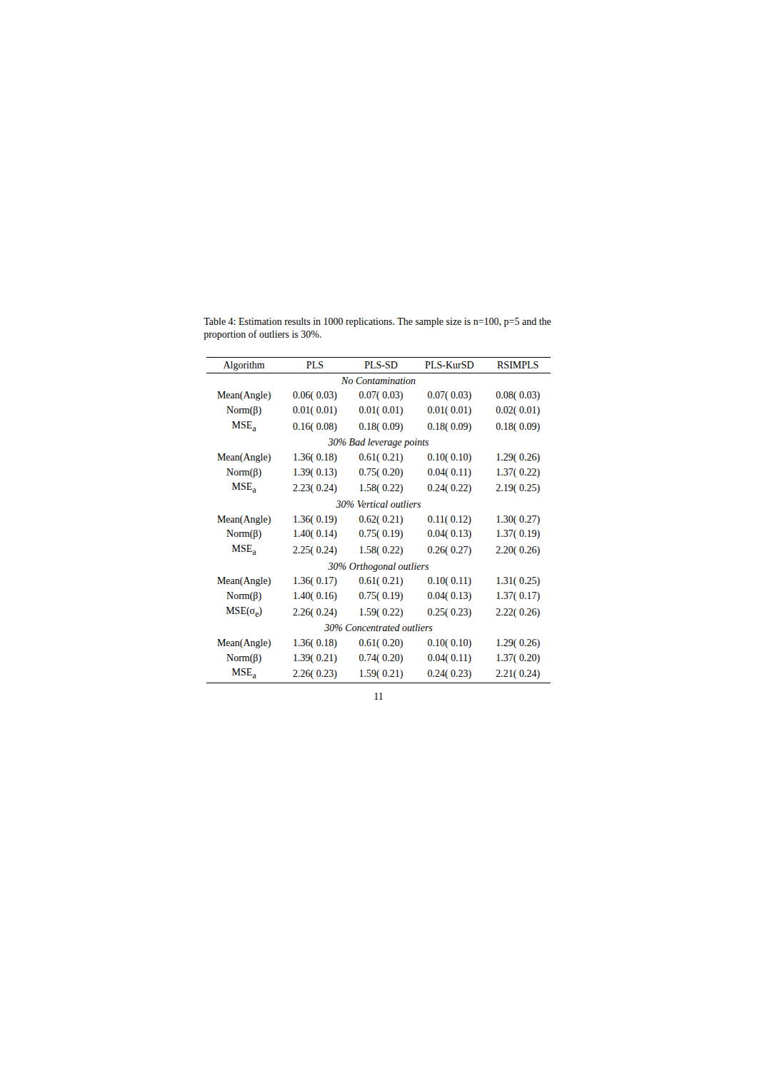Table 4: Estimation results in 1000 replications. The sample size is n=100, p=5 and the proportion of outliers is 30%.
| Algorithm | PLS | PLS-SD | PLS-KurSD | RSIMPLS |
| --- | --- | --- | --- | --- |
| No Contamination |
| Mean(Angle) | 0.06( 0.03) | 0.07( 0.03) | 0.07( 0.03) | 0.08( 0.03) |
| Norm(β) | 0.01( 0.01) | 0.01( 0.01) | 0.01( 0.01) | 0.02( 0.01) |
| MSE a | 0.16( 0.08) | 0.18( 0.09) | 0.18( 0.09) | 0.18( 0.09) |
| 30% Bad leverage points |
| Mean(Angle) | 1.36( 0.18) | 0.61( 0.21) | 0.10( 0.10) | 1.29( 0.26) |
| Norm(β) | 1.39( 0.13) | 0.75( 0.20) | 0.04( 0.11) | 1.37( 0.22) |
| MSE a | 2.23( 0.24) | 1.58( 0.22) | 0.24( 0.22) | 2.19( 0.25) |
| 30% Vertical outliers |
| Mean(Angle) | 1.36( 0.19) | 0.62( 0.21) | 0.11( 0.12) | 1.30( 0.27) |
| Norm(β) | 1.40( 0.14) | 0.75( 0.19) | 0.04( 0.13) | 1.37( 0.19) |
| MSE a | 2.25( 0.24) | 1.58( 0.22) | 0.26( 0.27) | 2.20( 0.26) |
| 30% Orthogonal outliers |
| Mean(Angle) | 1.36( 0.17) | 0.61( 0.21) | 0.10( 0.11) | 1.31( 0.25) |
| Norm(β) | 1.40( 0.16) | 0.75( 0.19) | 0.04( 0.13) | 1.37( 0.17) |
| MSE(σ e ) | 2.26( 0.24) | 1.59( 0.22) | 0.25( 0.23) | 2.22( 0.26) |
| 30% Concentrated outliers |
| Mean(Angle) | 1.36( 0.18) | 0.61( 0.20) | 0.10( 0.10) | 1.29( 0.26) |
| Norm(β) | 1.39( 0.21) | 0.74( 0.20) | 0.04( 0.11) | 1.37( 0.20) |
| MSE a | 2.26( 0.23) | 1.59( 0.21) | 0.24( 0.23) | 2.21( 0.24) |
11